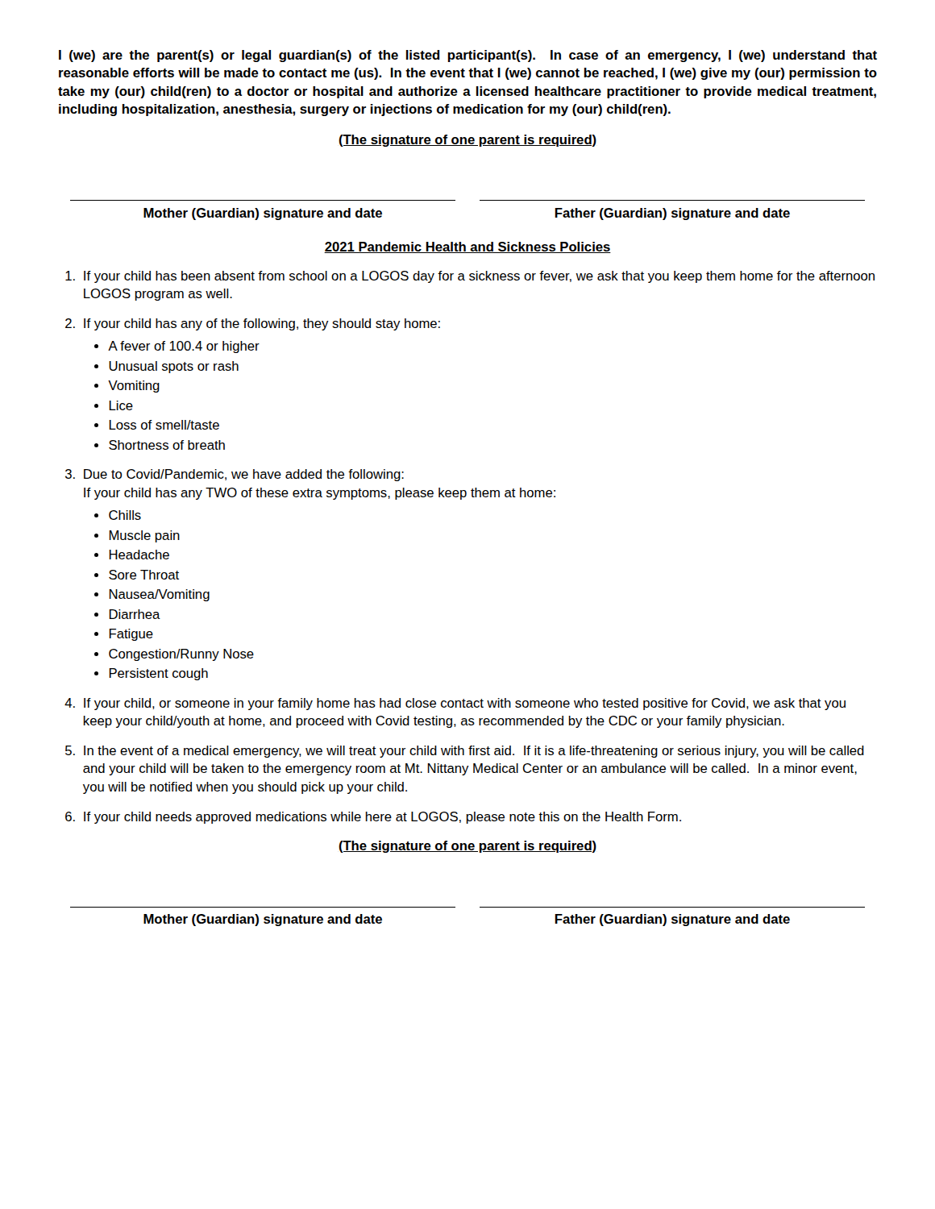I (we) are the parent(s) or legal guardian(s) of the listed participant(s). In case of an emergency, I (we) understand that reasonable efforts will be made to contact me (us). In the event that I (we) cannot be reached, I (we) give my (our) permission to take my (our) child(ren) to a doctor or hospital and authorize a licensed healthcare practitioner to provide medical treatment, including hospitalization, anesthesia, surgery or injections of medication for my (our) child(ren).
(The signature of one parent is required)
| Mother (Guardian) signature and date | Father (Guardian) signature and date |
2021 Pandemic Health and Sickness Policies
If your child has been absent from school on a LOGOS day for a sickness or fever, we ask that you keep them home for the afternoon LOGOS program as well.
If your child has any of the following, they should stay home:
A fever of 100.4 or higher
Unusual spots or rash
Vomiting
Lice
Loss of smell/taste
Shortness of breath
Due to Covid/Pandemic, we have added the following:
If your child has any TWO of these extra symptoms, please keep them at home:
Chills
Muscle pain
Headache
Sore Throat
Nausea/Vomiting
Diarrhea
Fatigue
Congestion/Runny Nose
Persistent cough
If your child, or someone in your family home has had close contact with someone who tested positive for Covid, we ask that you keep your child/youth at home, and proceed with Covid testing, as recommended by the CDC or your family physician.
In the event of a medical emergency, we will treat your child with first aid. If it is a life-threatening or serious injury, you will be called and your child will be taken to the emergency room at Mt. Nittany Medical Center or an ambulance will be called. In a minor event, you will be notified when you should pick up your child.
If your child needs approved medications while here at LOGOS, please note this on the Health Form.
(The signature of one parent is required)
| Mother (Guardian) signature and date | Father (Guardian) signature and date |